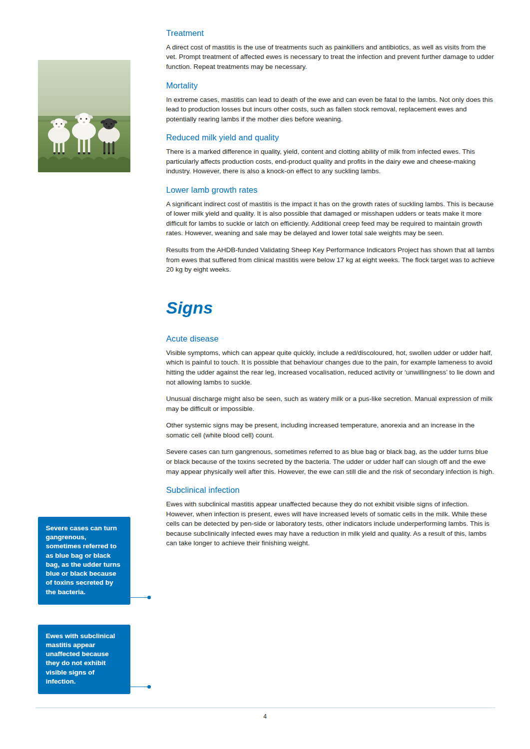Severe cases can turn gangrenous, sometimes referred to as blue bag or black bag, as the udder turns blue or black because of toxins secreted by the bacteria.
Ewes with subclinical mastitis appear unaffected because they do not exhibit visible signs of infection.
Treatment
A direct cost of mastitis is the use of treatments such as painkillers and antibiotics, as well as visits from the vet. Prompt treatment of affected ewes is necessary to treat the infection and prevent further damage to udder function. Repeat treatments may be necessary.
Mortality
In extreme cases, mastitis can lead to death of the ewe and can even be fatal to the lambs. Not only does this lead to production losses but incurs other costs, such as fallen stock removal, replacement ewes and potentially rearing lambs if the mother dies before weaning.
Reduced milk yield and quality
There is a marked difference in quality, yield, content and clotting ability of milk from infected ewes. This particularly affects production costs, end-product quality and profits in the dairy ewe and cheese-making industry. However, there is also a knock-on effect to any suckling lambs.
Lower lamb growth rates
A significant indirect cost of mastitis is the impact it has on the growth rates of suckling lambs. This is because of lower milk yield and quality. It is also possible that damaged or misshapen udders or teats make it more difficult for lambs to suckle or latch on efficiently. Additional creep feed may be required to maintain growth rates. However, weaning and sale may be delayed and lower total sale weights may be seen.
Results from the AHDB-funded Validating Sheep Key Performance Indicators Project has shown that all lambs from ewes that suffered from clinical mastitis were below 17 kg at eight weeks. The flock target was to achieve 20 kg by eight weeks.
Signs
Acute disease
Visible symptoms, which can appear quite quickly, include a red/discoloured, hot, swollen udder or udder half, which is painful to touch. It is possible that behaviour changes due to the pain, for example lameness to avoid hitting the udder against the rear leg, increased vocalisation, reduced activity or ‘unwillingness’ to lie down and not allowing lambs to suckle.
Unusual discharge might also be seen, such as watery milk or a pus-like secretion. Manual expression of milk may be difficult or impossible.
Other systemic signs may be present, including increased temperature, anorexia and an increase in the somatic cell (white blood cell) count.
Severe cases can turn gangrenous, sometimes referred to as blue bag or black bag, as the udder turns blue or black because of the toxins secreted by the bacteria. The udder or udder half can slough off and the ewe may appear physically well after this. However, the ewe can still die and the risk of secondary infection is high.
Subclinical infection
Ewes with subclinical mastitis appear unaffected because they do not exhibit visible signs of infection. However, when infection is present, ewes will have increased levels of somatic cells in the milk. While these cells can be detected by pen-side or laboratory tests, other indicators include underperforming lambs. This is because subclinically infected ewes may have a reduction in milk yield and quality. As a result of this, lambs can take longer to achieve their finishing weight.
4